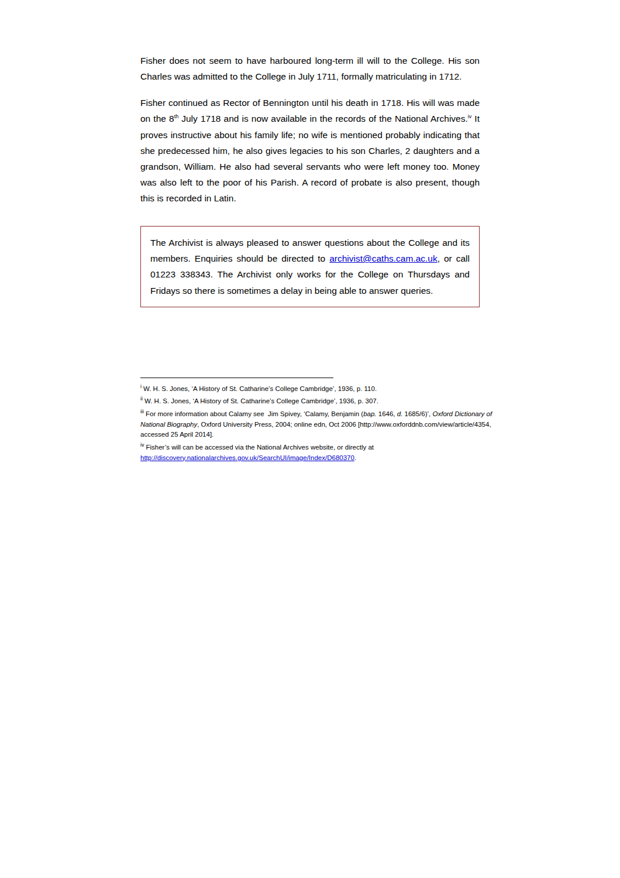Fisher does not seem to have harboured long-term ill will to the College. His son Charles was admitted to the College in July 1711, formally matriculating in 1712.
Fisher continued as Rector of Bennington until his death in 1718. His will was made on the 8th July 1718 and is now available in the records of the National Archives.iv It proves instructive about his family life; no wife is mentioned probably indicating that she predecessed him, he also gives legacies to his son Charles, 2 daughters and a grandson, William. He also had several servants who were left money too. Money was also left to the poor of his Parish. A record of probate is also present, though this is recorded in Latin.
The Archivist is always pleased to answer questions about the College and its members. Enquiries should be directed to archivist@caths.cam.ac.uk, or call 01223 338343. The Archivist only works for the College on Thursdays and Fridays so there is sometimes a delay in being able to answer queries.
i W. H. S. Jones, ‘A History of St. Catharine’s College Cambridge’, 1936, p. 110.
ii W. H. S. Jones, ‘A History of St. Catharine’s College Cambridge’, 1936, p. 307.
iii For more information about Calamy see Jim Spivey, ‘Calamy, Benjamin (bap. 1646, d. 1685/6)’, Oxford Dictionary of National Biography, Oxford University Press, 2004; online edn, Oct 2006 [http://www.oxforddnb.com/view/article/4354, accessed 25 April 2014].
iv Fisher’s will can be accessed via the National Archives website, or directly at http://discovery.nationalarchives.gov.uk/SearchUI/image/Index/D680370.